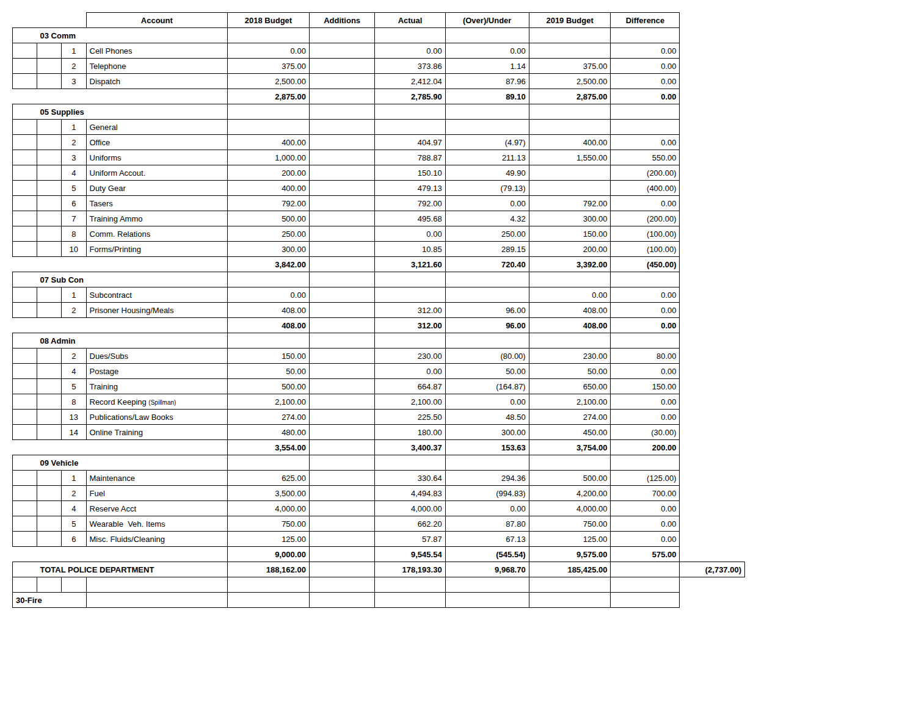| | | | Account | 2018 Budget | Additions | Actual | (Over)/Under | 2019 Budget | Difference | |
| --- | --- | --- | --- | --- | --- | --- | --- | --- | --- | --- |
| | 03 Comm | | | | | | | |
| | | 1 | Cell Phones | 0.00 | | 0.00 | 0.00 | | 0.00 | |
| | | 2 | Telephone | 375.00 | | 373.86 | 1.14 | 375.00 | 0.00 | |
| | | 3 | Dispatch | 2,500.00 | | 2,412.04 | 87.96 | 2,500.00 | 0.00 | |
| | | | | 2,875.00 | | 2,785.90 | 89.10 | 2,875.00 | 0.00 | |
| | 05 Supplies | | | | | | | |
| | | 1 | General | | | | | | | |
| | | 2 | Office | 400.00 | | 404.97 | (4.97) | 400.00 | 0.00 | |
| | | 3 | Uniforms | 1,000.00 | | 788.87 | 211.13 | 1,550.00 | 550.00 | |
| | | 4 | Uniform Accout. | 200.00 | | 150.10 | 49.90 | | (200.00) | |
| | | 5 | Duty Gear | 400.00 | | 479.13 | (79.13) | | (400.00) | |
| | | 6 | Tasers | 792.00 | | 792.00 | 0.00 | 792.00 | 0.00 | |
| | | 7 | Training Ammo | 500.00 | | 495.68 | 4.32 | 300.00 | (200.00) | |
| | | 8 | Comm. Relations | 250.00 | | 0.00 | 250.00 | 150.00 | (100.00) | |
| | | 10 | Forms/Printing | 300.00 | | 10.85 | 289.15 | 200.00 | (100.00) | |
| | | | | 3,842.00 | | 3,121.60 | 720.40 | 3,392.00 | (450.00) | |
| | 07 Sub Con | | | | | | | |
| | | 1 | Subcontract | 0.00 | | | | 0.00 | 0.00 | |
| | | 2 | Prisoner Housing/Meals | 408.00 | | 312.00 | 96.00 | 408.00 | 0.00 | |
| | | | | 408.00 | | 312.00 | 96.00 | 408.00 | 0.00 | |
| | 08 Admin | | | | | | | |
| | | 2 | Dues/Subs | 150.00 | | 230.00 | (80.00) | 230.00 | 80.00 | |
| | | 4 | Postage | 50.00 | | 0.00 | 50.00 | 50.00 | 0.00 | |
| | | 5 | Training | 500.00 | | 664.87 | (164.87) | 650.00 | 150.00 | |
| | | 8 | Record Keeping (Spillman) | 2,100.00 | | 2,100.00 | 0.00 | 2,100.00 | 0.00 | |
| | | 13 | Publications/Law Books | 274.00 | | 225.50 | 48.50 | 274.00 | 0.00 | |
| | | 14 | Online Training | 480.00 | | 180.00 | 300.00 | 450.00 | (30.00) | |
| | | | | 3,554.00 | | 3,400.37 | 153.63 | 3,754.00 | 200.00 | |
| | 09 Vehicle | | | | | | | |
| | | 1 | Maintenance | 625.00 | | 330.64 | 294.36 | 500.00 | (125.00) | |
| | | 2 | Fuel | 3,500.00 | | 4,494.83 | (994.83) | 4,200.00 | 700.00 | |
| | | 4 | Reserve Acct | 4,000.00 | | 4,000.00 | 0.00 | 4,000.00 | 0.00 | |
| | | 5 | Wearable Veh. Items | 750.00 | | 662.20 | 87.80 | 750.00 | 0.00 | |
| | | 6 | Misc. Fluids/Cleaning | 125.00 | | 57.87 | 67.13 | 125.00 | 0.00 | |
| | | | | 9,000.00 | | 9,545.54 | (545.54) | 9,575.00 | 575.00 | |
| | TOTAL POLICE DEPARTMENT | 188,162.00 | | 178,193.30 | 9,968.70 | 185,425.00 | | (2,737.00) |
| 30-Fire | | | | | | | | | |